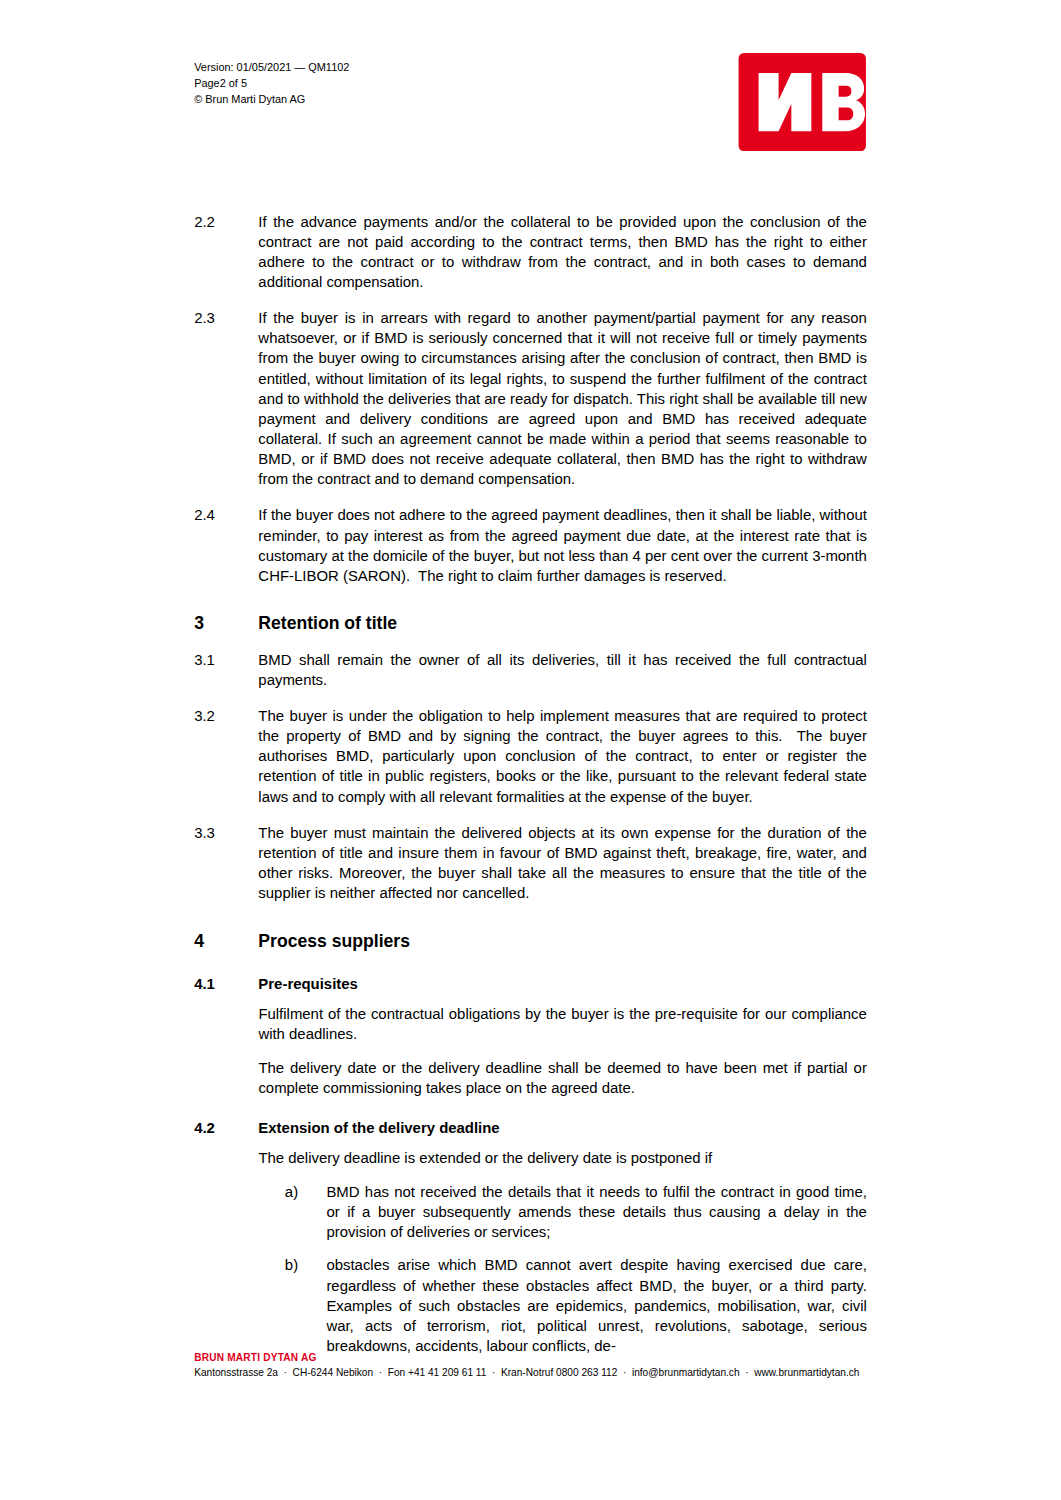Version: 01/05/2021 — QM1102
Page2 of 5
© Brun Marti Dytan AG
2.2
If the advance payments and/or the collateral to be provided upon the conclusion of the contract are not paid according to the contract terms, then BMD has the right to either adhere to the contract or to withdraw from the contract, and in both cases to demand additional compensation.
2.3
If the buyer is in arrears with regard to another payment/partial payment for any reason whatsoever, or if BMD is seriously concerned that it will not receive full or timely payments from the buyer owing to circumstances arising after the conclusion of contract, then BMD is entitled, without limitation of its legal rights, to suspend the further fulfilment of the contract and to withhold the deliveries that are ready for dispatch. This right shall be available till new payment and delivery conditions are agreed upon and BMD has received adequate collateral. If such an agreement cannot be made within a period that seems reasonable to BMD, or if BMD does not receive adequate collateral, then BMD has the right to withdraw from the contract and to demand compensation.
2.4
If the buyer does not adhere to the agreed payment deadlines, then it shall be liable, without reminder, to pay interest as from the agreed payment due date, at the interest rate that is customary at the domicile of the buyer, but not less than 4 per cent over the current 3-month CHF-LIBOR (SARON). The right to claim further damages is reserved.
3 Retention of title
3.1
BMD shall remain the owner of all its deliveries, till it has received the full contractual payments.
3.2
The buyer is under the obligation to help implement measures that are required to protect the property of BMD and by signing the contract, the buyer agrees to this. The buyer authorises BMD, particularly upon conclusion of the contract, to enter or register the retention of title in public registers, books or the like, pursuant to the relevant federal state laws and to comply with all relevant formalities at the expense of the buyer.
3.3
The buyer must maintain the delivered objects at its own expense for the duration of the retention of title and insure them in favour of BMD against theft, breakage, fire, water, and other risks. Moreover, the buyer shall take all the measures to ensure that the title of the supplier is neither affected nor cancelled.
4 Process suppliers
4.1 Pre-requisites
Fulfilment of the contractual obligations by the buyer is the pre-requisite for our compliance with deadlines.
The delivery date or the delivery deadline shall be deemed to have been met if partial or complete commissioning takes place on the agreed date.
4.2 Extension of the delivery deadline
The delivery deadline is extended or the delivery date is postponed if
a)
BMD has not received the details that it needs to fulfil the contract in good time, or if a buyer subsequently amends these details thus causing a delay in the provision of deliveries or services;
b)
obstacles arise which BMD cannot avert despite having exercised due care, regardless of whether these obstacles affect BMD, the buyer, or a third party. Examples of such obstacles are epidemics, pandemics, mobilisation, war, civil war, acts of terrorism, riot, political unrest, revolutions, sabotage, serious breakdowns, accidents, labour conflicts, de-
BRUN MARTI DYTAN AG
Kantonsstrasse 2a · CH-6244 Nebikon · Fon +41 41 209 61 11 · Kran-Notruf 0800 263 112 · info@brunmartidytan.ch · www.brunmartidytan.ch